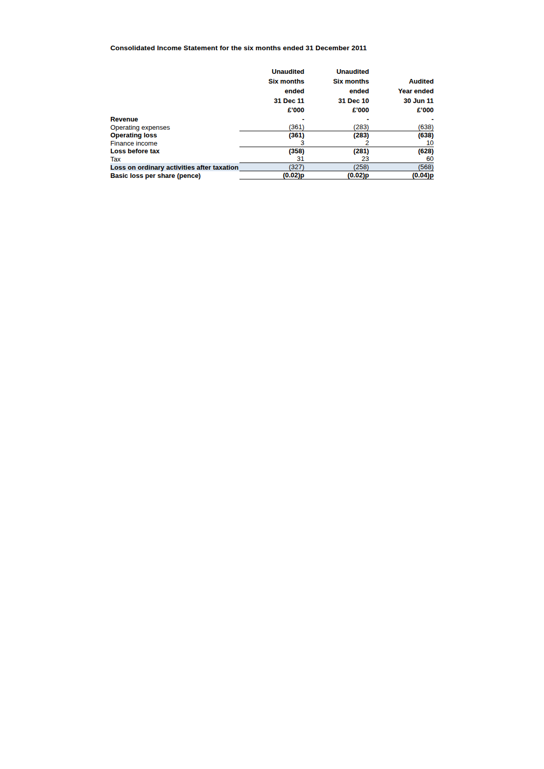Consolidated Income Statement for the six months ended 31 December 2011
| | Unaudited Six months ended 31 Dec 11 £’000 | Unaudited Six months ended 31 Dec 10 £’000 | Audited Year ended 30 Jun 11 £’000 |
| --- | --- | --- | --- |
| Revenue | - | - | - |
| Operating expenses | (361) | (283) | (638) |
| Operating loss | (361) | (283) | (638) |
| Finance income | 3 | 2 | 10 |
| Loss before tax | (358) | (281) | (628) |
| Tax | 31 | 23 | 60 |
| Loss on ordinary activities after taxation | (327) | (258) | (568) |
| Basic loss per share (pence) | (0.02)p | (0.02)p | (0.04)p |